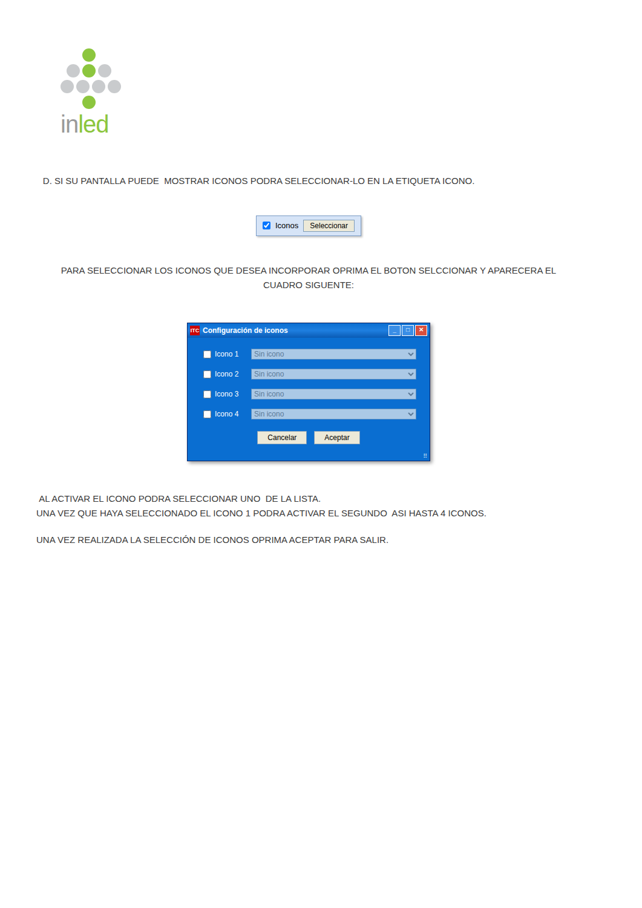in led
SI SU PANTALLA PUEDE MOSTRAR ICONOS PODRA SELECCIONAR-LO EN LA ETIQUETA ICONO.
Iconos Seleccionar
PARA SELECCIONAR LOS ICONOS QUE DESEA INCORPORAR OPRIMA EL BOTON SELCCIONAR Y APARECERA EL CUADRO SIGUENTE:
ITC
Configuración de iconos
_
□
✕
Icono 1 Sin icono
Icono 2 Sin icono
Icono 3 Sin icono
Icono 4 Sin icono
Cancelar Aceptar
⠿
AL ACTIVAR EL ICONO PODRA SELECCIONAR UNO DE LA LISTA.
UNA VEZ QUE HAYA SELECCIONADO EL ICONO 1 PODRA ACTIVAR EL SEGUNDO ASI HASTA 4 ICONOS.
UNA VEZ REALIZADA LA SELECCIÓN DE ICONOS OPRIMA ACEPTAR PARA SALIR.